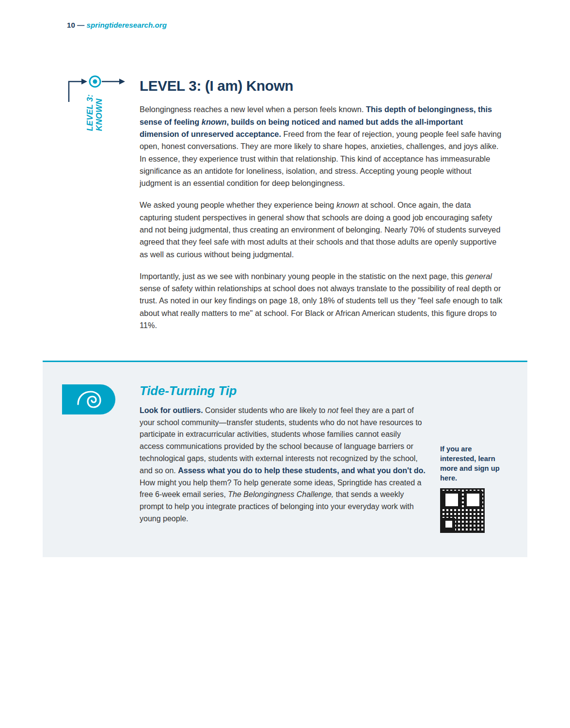10 — springtideresearch.org
Level 3:
Known
LEVEL 3: (I am) Known
Belongingness reaches a new level when a person feels known. This depth of belongingness, this sense of feeling known, builds on being noticed and named but adds the all-important dimension of unreserved acceptance. Freed from the fear of rejection, young people feel safe having open, honest conversations. They are more likely to share hopes, anxieties, challenges, and joys alike. In essence, they experience trust within that relationship. This kind of acceptance has immeasurable significance as an antidote for loneliness, isolation, and stress. Accepting young people without judgment is an essential condition for deep belongingness.
We asked young people whether they experience being known at school. Once again, the data capturing student perspectives in general show that schools are doing a good job encouraging safety and not being judgmental, thus creating an environment of belonging. Nearly 70% of students surveyed agreed that they feel safe with most adults at their schools and that those adults are openly supportive as well as curious without being judgmental.
Importantly, just as we see with nonbinary young people in the statistic on the next page, this general sense of safety within relationships at school does not always translate to the possibility of real depth or trust. As noted in our key findings on page 18, only 18% of students tell us they "feel safe enough to talk about what really matters to me" at school. For Black or African American students, this figure drops to 11%.
Tide-Turning Tip
Look for outliers. Consider students who are likely to not feel they are a part of your school community—transfer students, students who do not have resources to participate in extracurricular activities, students whose families cannot easily access communications provided by the school because of language barriers or technological gaps, students with external interests not recognized by the school, and so on. Assess what you do to help these students, and what you don't do. How might you help them? To help generate some ideas, Springtide has created a free 6-week email series, The Belongingness Challenge, that sends a weekly prompt to help you integrate practices of belonging into your everyday work with young people.
If you are interested, learn more and sign up here.